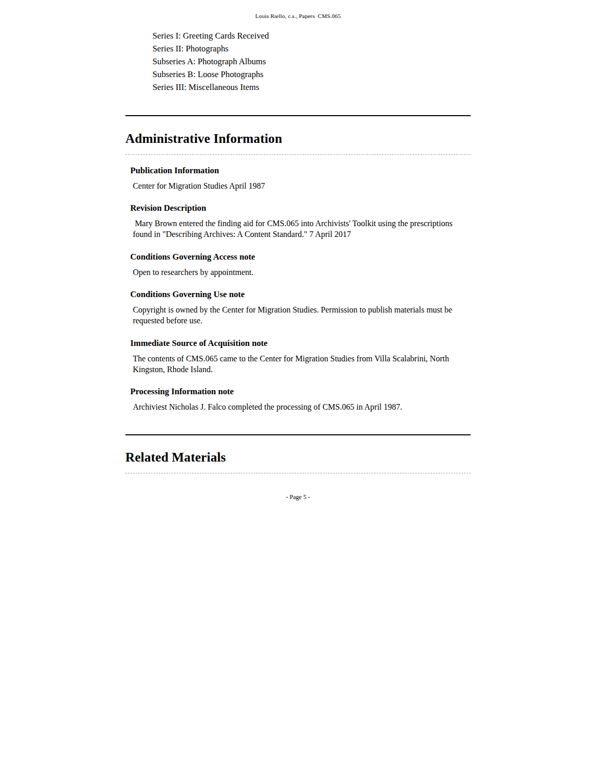Louis Riello, c.s., Papers CMS.065
Series I: Greeting Cards Received
Series II: Photographs
Subseries A: Photograph Albums
Subseries B: Loose Photographs
Series III: Miscellaneous Items
Administrative Information
Publication Information
Center for Migration Studies April 1987
Revision Description
Mary Brown entered the finding aid for CMS.065 into Archivists' Toolkit using the prescriptions found in "Describing Archives: A Content Standard." 7 April 2017
Conditions Governing Access note
Open to researchers by appointment.
Conditions Governing Use note
Copyright is owned by the Center for Migration Studies. Permission to publish materials must be requested before use.
Immediate Source of Acquisition note
The contents of CMS.065 came to the Center for Migration Studies from Villa Scalabrini, North Kingston, Rhode Island.
Processing Information note
Archiviest Nicholas J. Falco completed the processing of CMS.065 in April 1987.
Related Materials
- Page 5 -